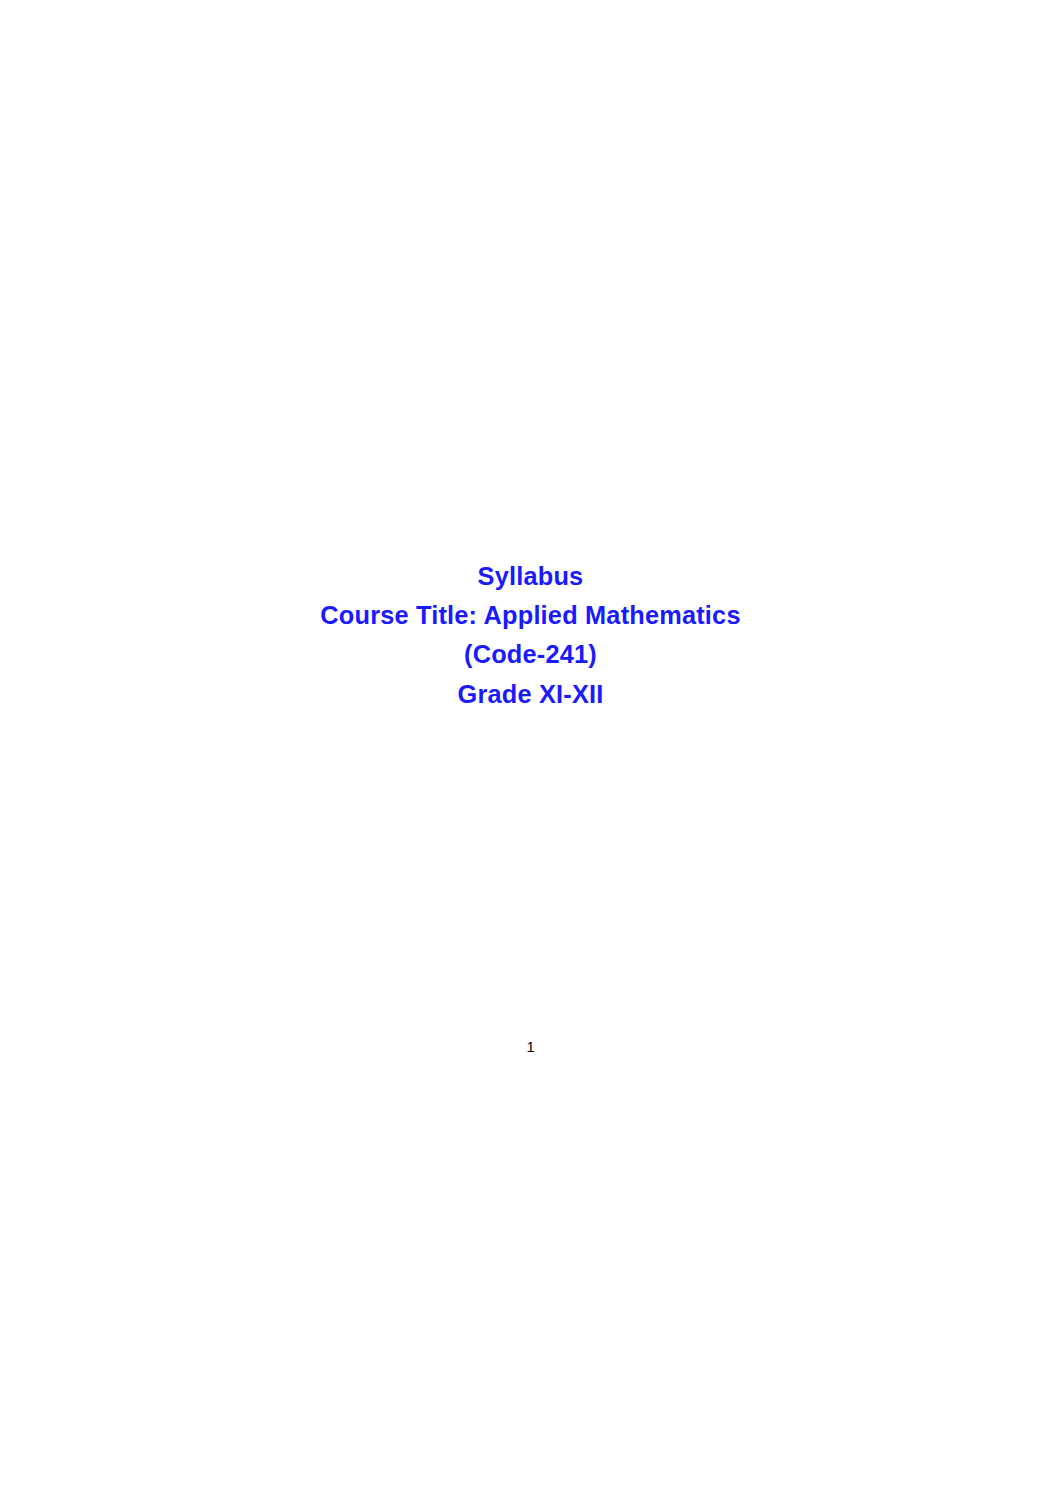Syllabus
Course Title: Applied Mathematics
(Code-241)
Grade XI-XII
1